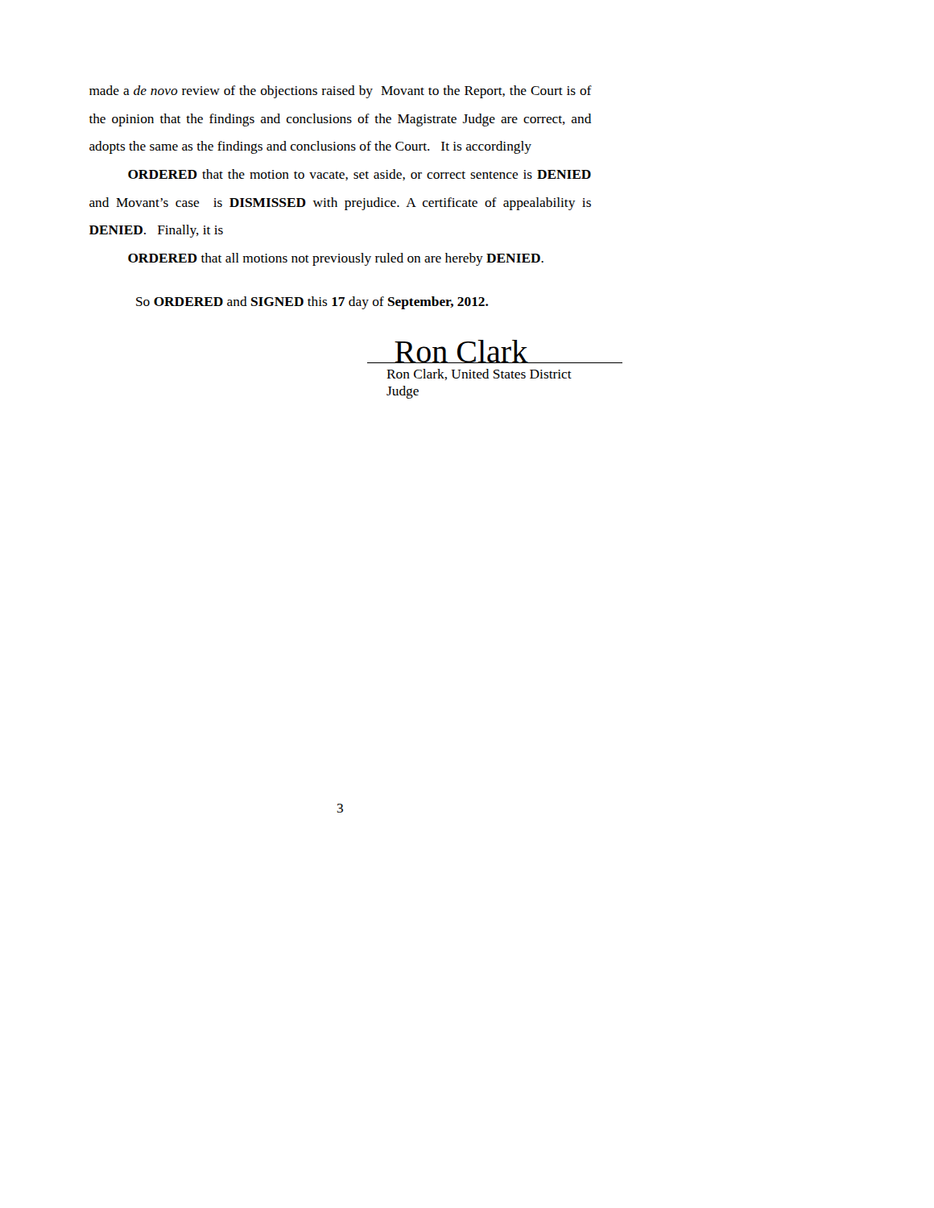made a de novo review of the objections raised by Movant to the Report, the Court is of the opinion that the findings and conclusions of the Magistrate Judge are correct, and adopts the same as the findings and conclusions of the Court. It is accordingly
ORDERED that the motion to vacate, set aside, or correct sentence is DENIED and Movant’s case is DISMISSED with prejudice. A certificate of appealability is DENIED. Finally, it is
ORDERED that all motions not previously ruled on are hereby DENIED.
So ORDERED and SIGNED this 17 day of September, 2012.
Ron Clark
Ron Clark, United States District Judge
3